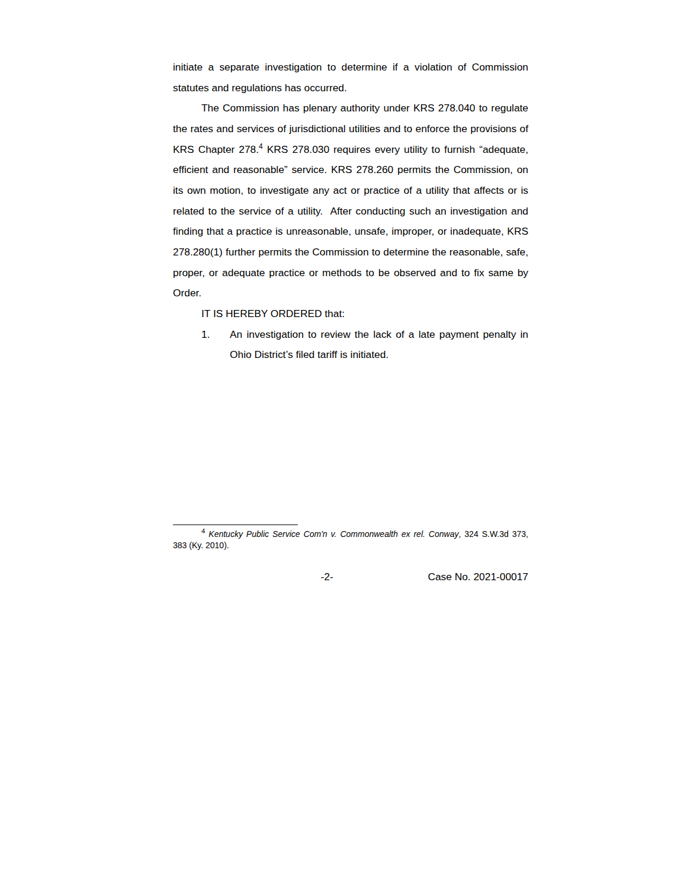initiate a separate investigation to determine if a violation of Commission statutes and regulations has occurred.
The Commission has plenary authority under KRS 278.040 to regulate the rates and services of jurisdictional utilities and to enforce the provisions of KRS Chapter 278.4 KRS 278.030 requires every utility to furnish “adequate, efficient and reasonable” service. KRS 278.260 permits the Commission, on its own motion, to investigate any act or practice of a utility that affects or is related to the service of a utility. After conducting such an investigation and finding that a practice is unreasonable, unsafe, improper, or inadequate, KRS 278.280(1) further permits the Commission to determine the reasonable, safe, proper, or adequate practice or methods to be observed and to fix same by Order.
IT IS HEREBY ORDERED that:
1.
An investigation to review the lack of a late payment penalty in Ohio District’s filed tariff is initiated.
4 Kentucky Public Service Com'n v. Commonwealth ex rel. Conway, 324 S.W.3d 373, 383 (Ky. 2010).
-2- Case No. 2021-00017